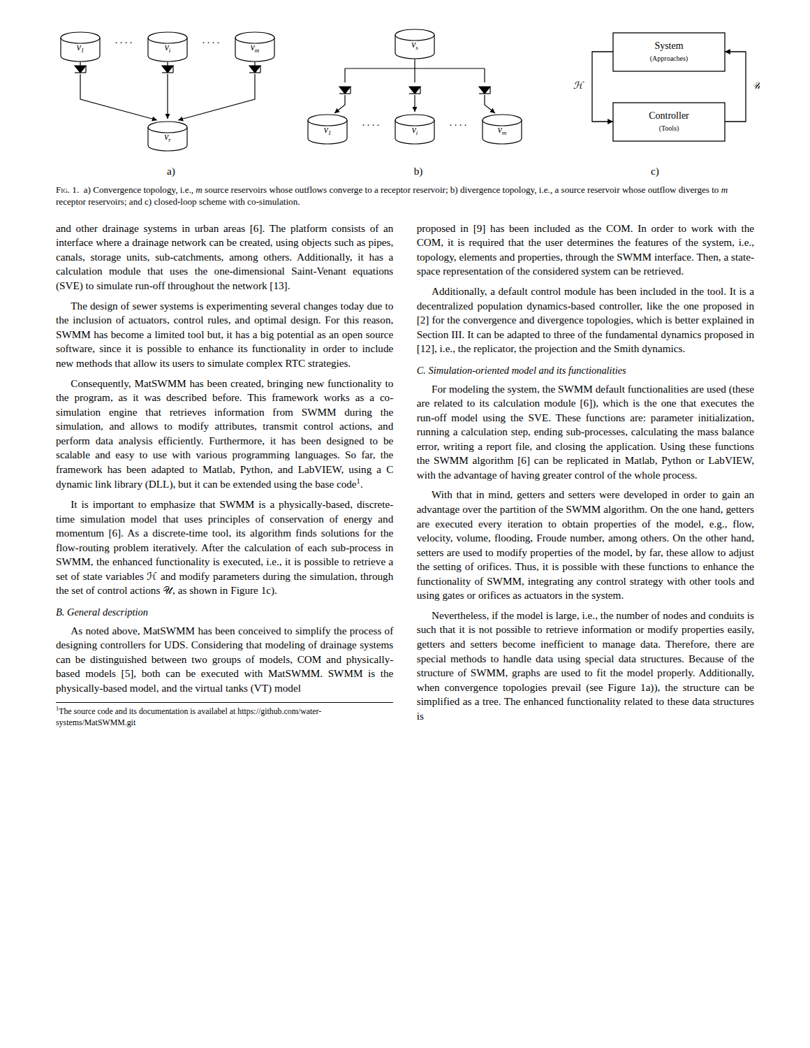v1 vi vm vr . . . . . . . .
a)
vs v1 vi vm . . . . . . . .
b)
System (Approaches) Controller (Tools) ℋ 𝒰
c)
Fig. 1. a) Convergence topology, i.e., m source reservoirs whose outflows converge to a receptor reservoir; b) divergence topology, i.e., a source reservoir whose outflow diverges to m receptor reservoirs; and c) closed-loop scheme with co-simulation.
and other drainage systems in urban areas [6]. The platform consists of an interface where a drainage network can be created, using objects such as pipes, canals, storage units, sub-catchments, among others. Additionally, it has a calculation module that uses the one-dimensional Saint-Venant equations (SVE) to simulate run-off throughout the network [13].
The design of sewer systems is experimenting several changes today due to the inclusion of actuators, control rules, and optimal design. For this reason, SWMM has become a limited tool but, it has a big potential as an open source software, since it is possible to enhance its functionality in order to include new methods that allow its users to simulate complex RTC strategies.
Consequently, MatSWMM has been created, bringing new functionality to the program, as it was described before. This framework works as a co-simulation engine that retrieves information from SWMM during the simulation, and allows to modify attributes, transmit control actions, and perform data analysis efficiently. Furthermore, it has been designed to be scalable and easy to use with various programming languages. So far, the framework has been adapted to Matlab, Python, and LabVIEW, using a C dynamic link library (DLL), but it can be extended using the base code1.
It is important to emphasize that SWMM is a physically-based, discrete-time simulation model that uses principles of conservation of energy and momentum [6]. As a discrete-time tool, its algorithm finds solutions for the flow-routing problem iteratively. After the calculation of each sub-process in SWMM, the enhanced functionality is executed, i.e., it is possible to retrieve a set of state variables ℋ and modify parameters during the simulation, through the set of control actions 𝒰, as shown in Figure 1c).
B. General description
As noted above, MatSWMM has been conceived to simplify the process of designing controllers for UDS. Considering that modeling of drainage systems can be distinguished between two groups of models, COM and physically-based models [5], both can be executed with MatSWMM. SWMM is the physically-based model, and the virtual tanks (VT) model
1The source code and its documentation is availabel at https://github.com/water-systems/MatSWMM.git
proposed in [9] has been included as the COM. In order to work with the COM, it is required that the user determines the features of the system, i.e., topology, elements and properties, through the SWMM interface. Then, a state-space representation of the considered system can be retrieved.
Additionally, a default control module has been included in the tool. It is a decentralized population dynamics-based controller, like the one proposed in [2] for the convergence and divergence topologies, which is better explained in Section III. It can be adapted to three of the fundamental dynamics proposed in [12], i.e., the replicator, the projection and the Smith dynamics.
C. Simulation-oriented model and its functionalities
For modeling the system, the SWMM default functionalities are used (these are related to its calculation module [6]), which is the one that executes the run-off model using the SVE. These functions are: parameter initialization, running a calculation step, ending sub-processes, calculating the mass balance error, writing a report file, and closing the application. Using these functions the SWMM algorithm [6] can be replicated in Matlab, Python or LabVIEW, with the advantage of having greater control of the whole process.
With that in mind, getters and setters were developed in order to gain an advantage over the partition of the SWMM algorithm. On the one hand, getters are executed every iteration to obtain properties of the model, e.g., flow, velocity, volume, flooding, Froude number, among others. On the other hand, setters are used to modify properties of the model, by far, these allow to adjust the setting of orifices. Thus, it is possible with these functions to enhance the functionality of SWMM, integrating any control strategy with other tools and using gates or orifices as actuators in the system.
Nevertheless, if the model is large, i.e., the number of nodes and conduits is such that it is not possible to retrieve information or modify properties easily, getters and setters become inefficient to manage data. Therefore, there are special methods to handle data using special data structures. Because of the structure of SWMM, graphs are used to fit the model properly. Additionally, when convergence topologies prevail (see Figure 1a)), the structure can be simplified as a tree. The enhanced functionality related to these data structures is